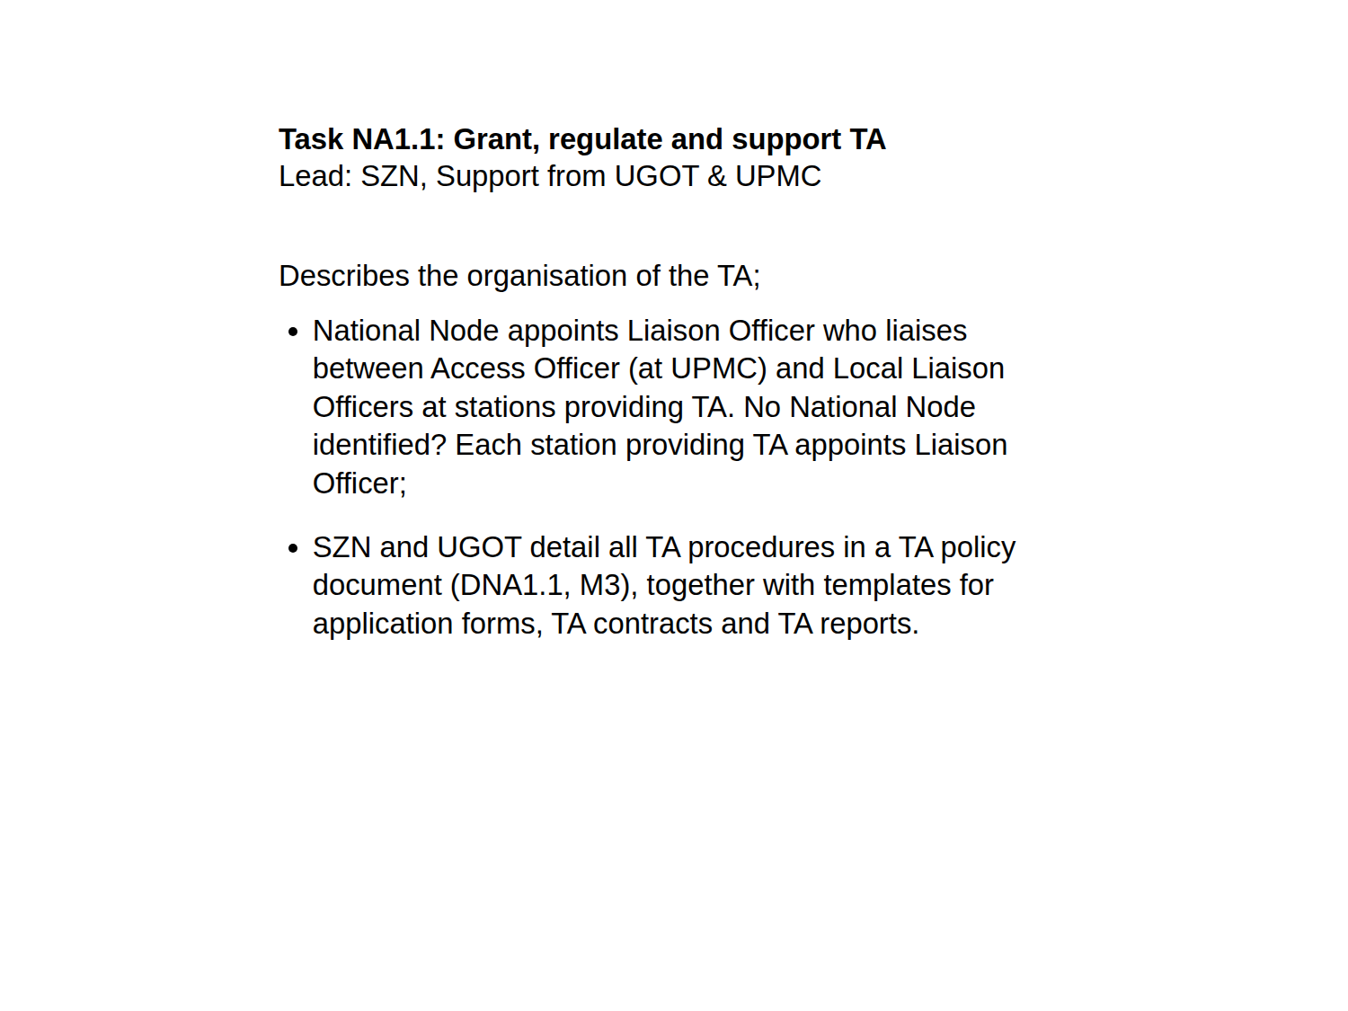Task NA1.1: Grant, regulate and support TALead: SZN, Support from UGOT & UPMC
Describes the organisation of the TA;
National Node appoints Liaison Officer who liaises between Access Officer (at UPMC) and Local Liaison Officers at stations providing TA. No National Node identified? Each station providing TA appoints Liaison Officer;
SZN and UGOT detail all TA procedures in a TA policy document (DNA1.1, M3), together with templates for application forms, TA contracts and TA reports.